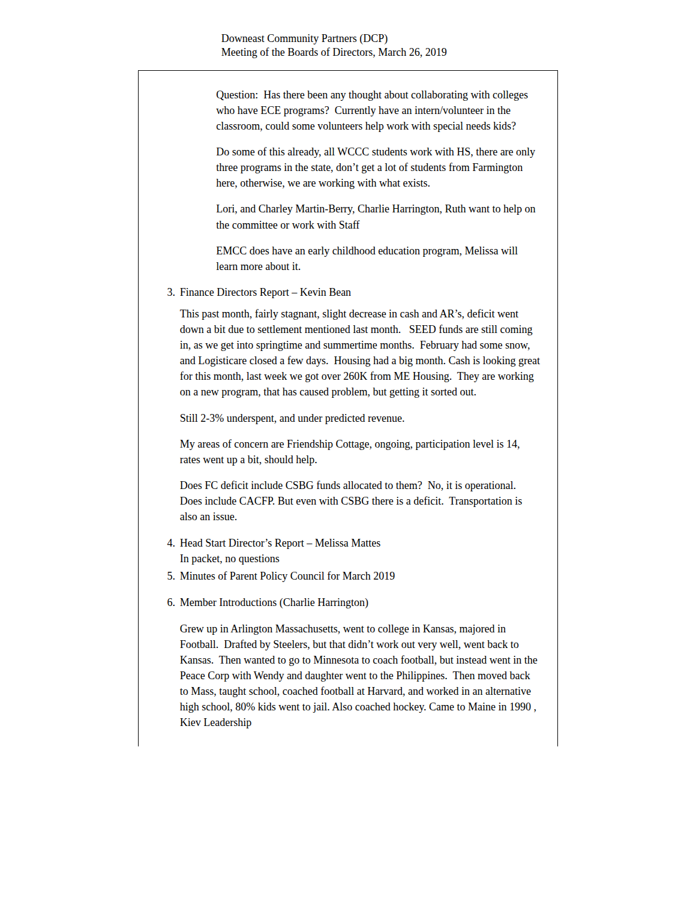Downeast Community Partners (DCP)
Meeting of the Boards of Directors, March 26, 2019
Question: Has there been any thought about collaborating with colleges who have ECE programs? Currently have an intern/volunteer in the classroom, could some volunteers help work with special needs kids?
Do some of this already, all WCCC students work with HS, there are only three programs in the state, don’t get a lot of students from Farmington here, otherwise, we are working with what exists.
Lori, and Charley Martin-Berry, Charlie Harrington, Ruth want to help on the committee or work with Staff
EMCC does have an early childhood education program, Melissa will learn more about it.
3.
Finance Directors Report – Kevin Bean
This past month, fairly stagnant, slight decrease in cash and AR’s, deficit went down a bit due to settlement mentioned last month. SEED funds are still coming in, as we get into springtime and summertime months. February had some snow, and Logisticare closed a few days. Housing had a big month. Cash is looking great for this month, last week we got over 260K from ME Housing. They are working on a new program, that has caused problem, but getting it sorted out.
Still 2-3% underspent, and under predicted revenue.
My areas of concern are Friendship Cottage, ongoing, participation level is 14, rates went up a bit, should help.
Does FC deficit include CSBG funds allocated to them? No, it is operational. Does include CACFP. But even with CSBG there is a deficit. Transportation is also an issue.
4.
Head Start Director’s Report – Melissa Mattes
In packet, no questions
5.
Minutes of Parent Policy Council for March 2019
6.
Member Introductions (Charlie Harrington)
Grew up in Arlington Massachusetts, went to college in Kansas, majored in Football. Drafted by Steelers, but that didn’t work out very well, went back to Kansas. Then wanted to go to Minnesota to coach football, but instead went in the Peace Corp with Wendy and daughter went to the Philippines. Then moved back to Mass, taught school, coached football at Harvard, and worked in an alternative high school, 80% kids went to jail. Also coached hockey. Came to Maine in 1990 , Kiev Leadership